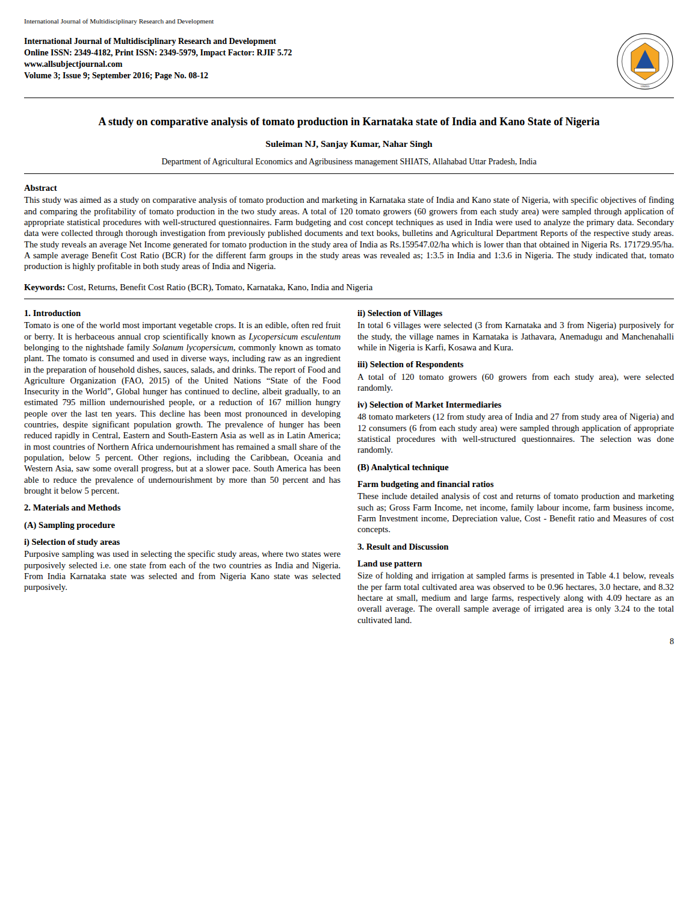International Journal of Multidisciplinary Research and Development
International Journal of Multidisciplinary Research and Development
Online ISSN: 2349-4182, Print ISSN: 2349-5979, Impact Factor: RJIF 5.72
www.allsubjectjournal.com
Volume 3; Issue 9; September 2016; Page No. 08-12
IJMRD
A study on comparative analysis of tomato production in Karnataka state of India and Kano State of Nigeria
Suleiman NJ, Sanjay Kumar, Nahar Singh
Department of Agricultural Economics and Agribusiness management SHIATS, Allahabad Uttar Pradesh, India
Abstract
This study was aimed as a study on comparative analysis of tomato production and marketing in Karnataka state of India and Kano state of Nigeria, with specific objectives of finding and comparing the profitability of tomato production in the two study areas. A total of 120 tomato growers (60 growers from each study area) were sampled through application of appropriate statistical procedures with well-structured questionnaires. Farm budgeting and cost concept techniques as used in India were used to analyze the primary data. Secondary data were collected through thorough investigation from previously published documents and text books, bulletins and Agricultural Department Reports of the respective study areas. The study reveals an average Net Income generated for tomato production in the study area of India as Rs.159547.02/ha which is lower than that obtained in Nigeria Rs. 171729.95/ha. A sample average Benefit Cost Ratio (BCR) for the different farm groups in the study areas was revealed as; 1:3.5 in India and 1:3.6 in Nigeria. The study indicated that, tomato production is highly profitable in both study areas of India and Nigeria.
Keywords: Cost, Returns, Benefit Cost Ratio (BCR), Tomato, Karnataka, Kano, India and Nigeria
1. Introduction
Tomato is one of the world most important vegetable crops. It is an edible, often red fruit or berry. It is herbaceous annual crop scientifically known as Lycopersicum esculentum belonging to the nightshade family Solanum lycopersicum, commonly known as tomato plant. The tomato is consumed and used in diverse ways, including raw as an ingredient in the preparation of household dishes, sauces, salads, and drinks. The report of Food and Agriculture Organization (FAO, 2015) of the United Nations “State of the Food Insecurity in the World”, Global hunger has continued to decline, albeit gradually, to an estimated 795 million undernourished people, or a reduction of 167 million hungry people over the last ten years. This decline has been most pronounced in developing countries, despite significant population growth. The prevalence of hunger has been reduced rapidly in Central, Eastern and South-Eastern Asia as well as in Latin America; in most countries of Northern Africa undernourishment has remained a small share of the population, below 5 percent. Other regions, including the Caribbean, Oceania and Western Asia, saw some overall progress, but at a slower pace. South America has been able to reduce the prevalence of undernourishment by more than 50 percent and has brought it below 5 percent.
2. Materials and Methods
(A) Sampling procedure
i) Selection of study areas
Purposive sampling was used in selecting the specific study areas, where two states were purposively selected i.e. one state from each of the two countries as India and Nigeria. From India Karnataka state was selected and from Nigeria Kano state was selected purposively.
ii) Selection of Villages
In total 6 villages were selected (3 from Karnataka and 3 from Nigeria) purposively for the study, the village names in Karnataka is Jathavara, Anemadugu and Manchenahalli while in Nigeria is Karfi, Kosawa and Kura.
iii) Selection of Respondents
A total of 120 tomato growers (60 growers from each study area), were selected randomly.
iv) Selection of Market Intermediaries
48 tomato marketers (12 from study area of India and 27 from study area of Nigeria) and 12 consumers (6 from each study area) were sampled through application of appropriate statistical procedures with well-structured questionnaires. The selection was done randomly.
(B) Analytical technique
Farm budgeting and financial ratios
These include detailed analysis of cost and returns of tomato production and marketing such as; Gross Farm Income, net income, family labour income, farm business income, Farm Investment income, Depreciation value, Cost - Benefit ratio and Measures of cost concepts.
3. Result and Discussion
Land use pattern
Size of holding and irrigation at sampled farms is presented in Table 4.1 below, reveals the per farm total cultivated area was observed to be 0.96 hectares, 3.0 hectare, and 8.32 hectare at small, medium and large farms, respectively along with 4.09 hectare as an overall average. The overall sample average of irrigated area is only 3.24 to the total cultivated land.
8